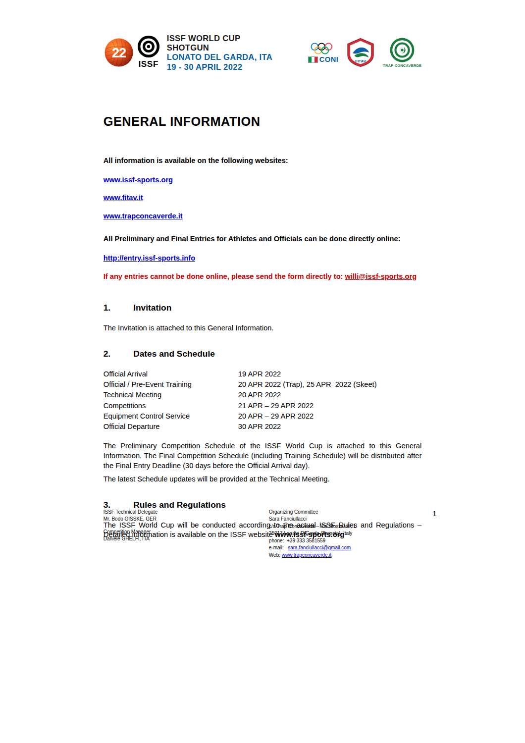22
ISSF
ISSF WORLD CUP
SHOTGUN
LONATO DEL GARDA, ITA
19 - 30 APRIL 2022
CONI
FITAV
TRAP CONCAVERDE
GENERAL INFORMATION
All information is available on the following websites:
www.issf-sports.org www.fitav.it www.trapconcaverde.it
All Preliminary and Final Entries for Athletes and Officials can be done directly online:
http://entry.issf-sports.info
If any entries cannot be done online, please send the form directly to: willi@issf-sports.org
1. Invitation
The Invitation is attached to this General Information.
2. Dates and Schedule
Official Arrival 19 APR 2022
Official / Pre-Event Training 20 APR 2022 (Trap), 25 APR 2022 (Skeet)
Technical Meeting 20 APR 2022
Competitions 21 APR – 29 APR 2022
Equipment Control Service 20 APR – 29 APR 2022
Official Departure 30 APR 2022
The Preliminary Competition Schedule of the ISSF World Cup is attached to this General Information. The Final Competition Schedule (including Training Schedule) will be distributed after the Final Entry Deadline (30 days before the Official Arrival day).
The latest Schedule updates will be provided at the Technical Meeting.
3. Rules and Regulations
The ISSF World Cup will be conducted according to the actual ISSF Rules and Regulations – Detailed information is available on the ISSF website www.issf-sports.org
ISSF Technical Delegate
Mr. Bodo GISSKE, GER
Competition Manager
Daniele GHELFI, ITA
1
Organizing Committee
Sara Fanciullacci
c/o Trap Concaverde – Via Slossaroli, 1
25017 Lonato D/Garda (Brescia), Italy
phone: +39 333 3581559
e-mail: sara.fanciullacci@gmail.com
Web: www.trapconcaverde.it